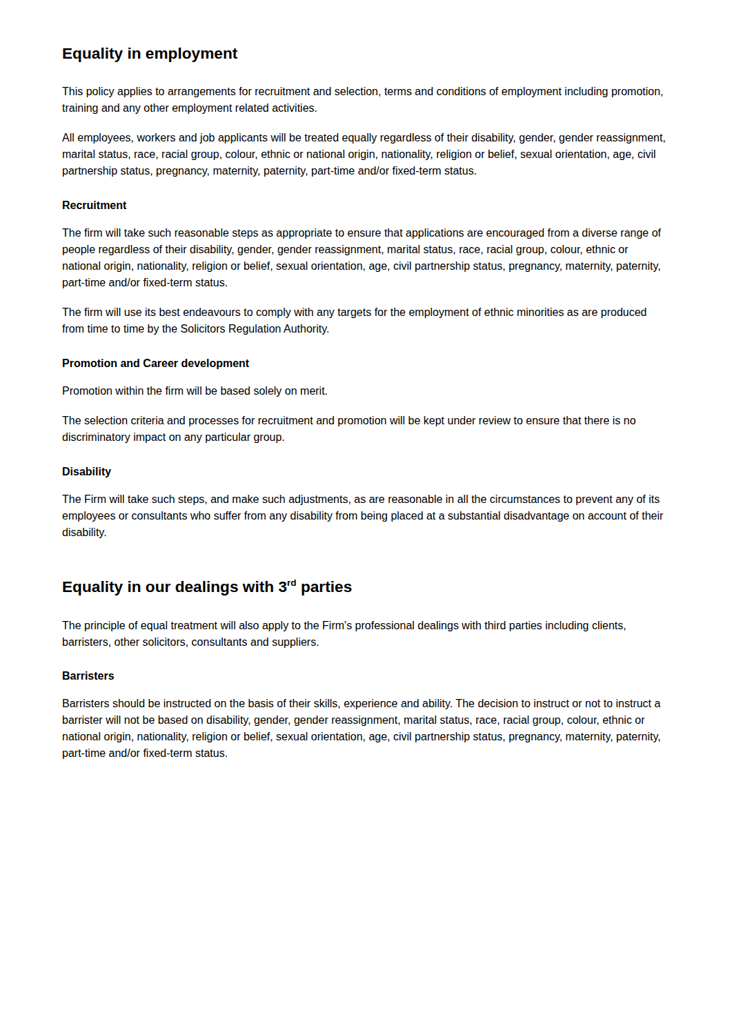Equality in employment
This policy applies to arrangements for recruitment and selection, terms and conditions of employment including promotion, training and any other employment related activities.
All employees, workers and job applicants will be treated equally regardless of their disability, gender, gender reassignment, marital status, race, racial group, colour, ethnic or national origin, nationality, religion or belief, sexual orientation, age, civil partnership status, pregnancy, maternity, paternity, part-time and/or fixed-term status.
Recruitment
The firm will take such reasonable steps as appropriate to ensure that applications are encouraged from a diverse range of people regardless of their disability, gender, gender reassignment, marital status, race, racial group, colour, ethnic or national origin, nationality, religion or belief, sexual orientation, age, civil partnership status, pregnancy, maternity, paternity, part-time and/or fixed-term status.
The firm will use its best endeavours to comply with any targets for the employment of ethnic minorities as are produced from time to time by the Solicitors Regulation Authority.
Promotion and Career development
Promotion within the firm will be based solely on merit.
The selection criteria and processes for recruitment and promotion will be kept under review to ensure that there is no discriminatory impact on any particular group.
Disability
The Firm will take such steps, and make such adjustments, as are reasonable in all the circumstances to prevent any of its employees or consultants who suffer from any disability from being placed at a substantial disadvantage on account of their disability.
Equality in our dealings with 3rd parties
The principle of equal treatment will also apply to the Firm's professional dealings with third parties including clients, barristers, other solicitors, consultants and suppliers.
Barristers
Barristers should be instructed on the basis of their skills, experience and ability. The decision to instruct or not to instruct a barrister will not be based on disability, gender, gender reassignment, marital status, race, racial group, colour, ethnic or national origin, nationality, religion or belief, sexual orientation, age, civil partnership status, pregnancy, maternity, paternity, part-time and/or fixed-term status.